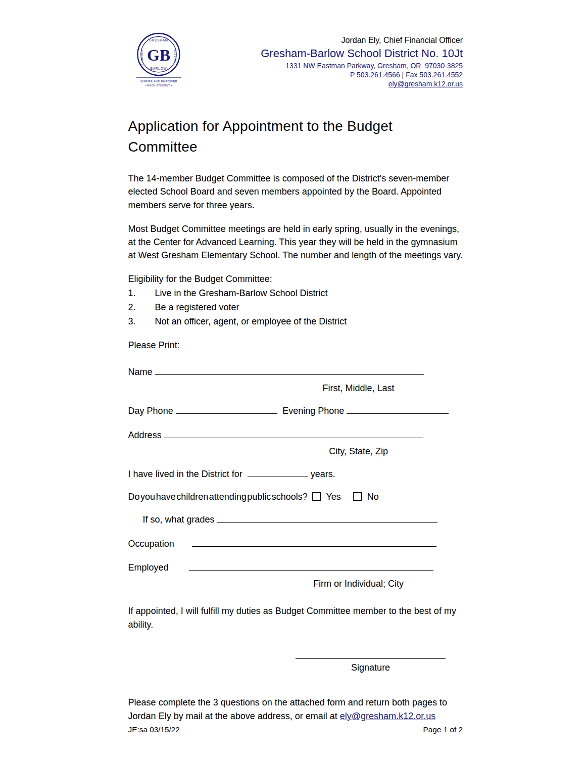GRESHAM BARLOW SCHOOLS DISTRICT GB INSPIRE AND EMPOWER • EACH STUDENT •
Jordan Ely, Chief Financial Officer
Gresham-Barlow School District No. 10Jt
1331 NW Eastman Parkway, Gresham, OR 97030-3825
P 503.261.4566 | Fax 503.261.4552
ely@gresham.k12.or.us
Application for Appointment to the Budget Committee
The 14-member Budget Committee is composed of the District's seven-member elected School Board and seven members appointed by the Board. Appointed members serve for three years.
Most Budget Committee meetings are held in early spring, usually in the evenings, at the Center for Advanced Learning. This year they will be held in the gymnasium at West Gresham Elementary School. The number and length of the meetings vary.
Eligibility for the Budget Committee:
Live in the Gresham-Barlow School District
Be a registered voter
Not an officer, agent, or employee of the District
Please Print:
Name
First, Middle, Last
Day Phone Evening Phone
Address
City, State, Zip
I have lived in the District for years.
Do you have children attending public schools? Yes No
If so, what grades
Occupation
Employed
Firm or Individual; City
If appointed, I will fulfill my duties as Budget Committee member to the best of my ability.
Signature
Please complete the 3 questions on the attached form and return both pages to Jordan Ely by mail at the above address, or email at ely@gresham.k12.or.us
JE:sa 03/15/22 Page 1 of 2